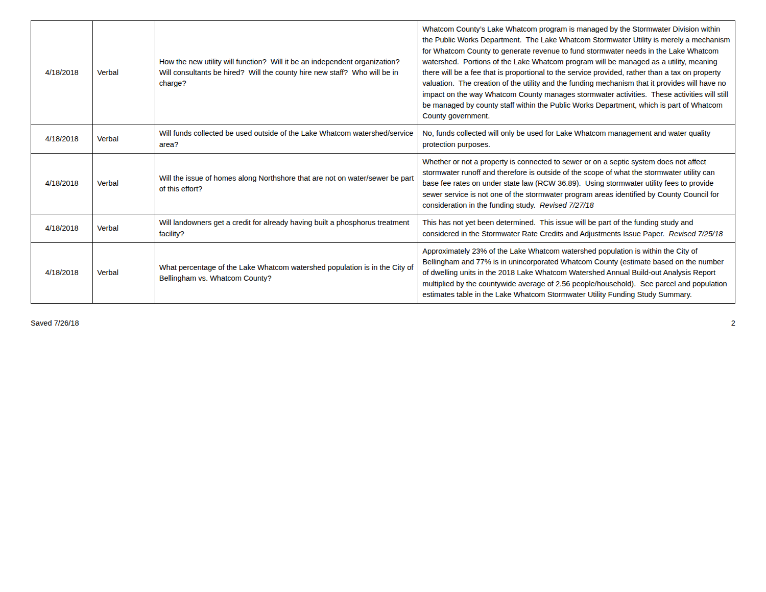| 4/18/2018 | Verbal | How the new utility will function? Will it be an independent organization? Will consultants be hired? Will the county hire new staff? Who will be in charge? | Whatcom County’s Lake Whatcom program is managed by the Stormwater Division within the Public Works Department. The Lake Whatcom Stormwater Utility is merely a mechanism for Whatcom County to generate revenue to fund stormwater needs in the Lake Whatcom watershed. Portions of the Lake Whatcom program will be managed as a utility, meaning there will be a fee that is proportional to the service provided, rather than a tax on property valuation. The creation of the utility and the funding mechanism that it provides will have no impact on the way Whatcom County manages stormwater activities. These activities will still be managed by county staff within the Public Works Department, which is part of Whatcom County government. |
| 4/18/2018 | Verbal | Will funds collected be used outside of the Lake Whatcom watershed/service area? | No, funds collected will only be used for Lake Whatcom management and water quality protection purposes. |
| 4/18/2018 | Verbal | Will the issue of homes along Northshore that are not on water/sewer be part of this effort? | Whether or not a property is connected to sewer or on a septic system does not affect stormwater runoff and therefore is outside of the scope of what the stormwater utility can base fee rates on under state law (RCW 36.89). Using stormwater utility fees to provide sewer service is not one of the stormwater program areas identified by County Council for consideration in the funding study. Revised 7/27/18 |
| 4/18/2018 | Verbal | Will landowners get a credit for already having built a phosphorus treatment facility? | This has not yet been determined. This issue will be part of the funding study and considered in the Stormwater Rate Credits and Adjustments Issue Paper. Revised 7/25/18 |
| 4/18/2018 | Verbal | What percentage of the Lake Whatcom watershed population is in the City of Bellingham vs. Whatcom County? | Approximately 23% of the Lake Whatcom watershed population is within the City of Bellingham and 77% is in unincorporated Whatcom County (estimate based on the number of dwelling units in the 2018 Lake Whatcom Watershed Annual Build-out Analysis Report multiplied by the countywide average of 2.56 people/household). See parcel and population estimates table in the Lake Whatcom Stormwater Utility Funding Study Summary. |
Saved 7/26/18 2